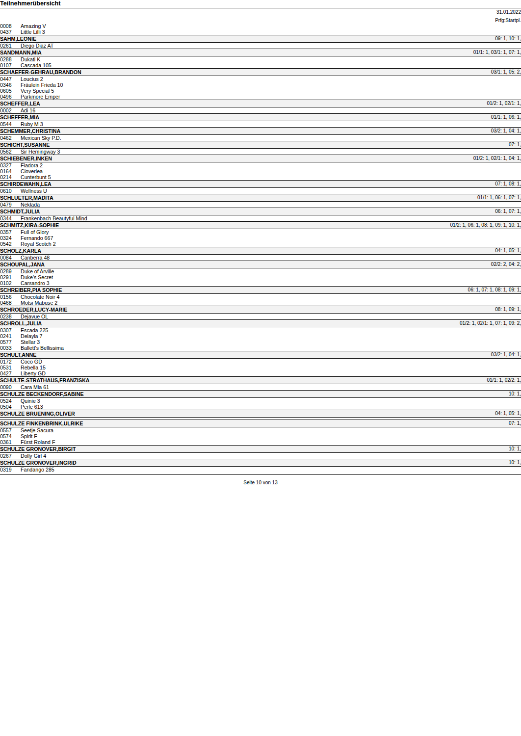Teilnehmerübersicht
31.01.2022
| | | Prfg:Startpl. |
| 0008 | Amazing V | |
| 0437 | Little Lilli 3 | |
| SAHM,LEONIE | 09: 1, 10: 1, |
| 0261 | Diego Diaz AT | |
| SANDMANN,MIA | 01/1: 1, 03/1: 1, 07: 1, |
| 0288 | Dukati K | |
| 0107 | Cascada 105 | |
| SCHAEFER-GEHRAU,BRANDON | 03/1: 1, 05: 2, |
| 0447 | Loucius 2 | |
| 0346 | Fräulein Frieda 10 | |
| 0605 | Very Special 5 | |
| 0496 | Parkmore Emper | |
| SCHEFFER,LEA | 01/2: 1, 02/1: 1, |
| 0002 | Adi 16 | |
| SCHEFFER,MIA | 01/1: 1, 06: 1, |
| 0544 | Ruby M 3 | |
| SCHEMMER,CHRISTINA | 03/2: 1, 04: 1, |
| 0462 | Mexican Sky P.D. | |
| SCHICHT,SUSANNE | 07: 1, |
| 0562 | Sir Hemingway 3 | |
| SCHIEBENER,INKEN | 01/2: 1, 02/1: 1, 04: 1, |
| 0327 | Fiadora 2 | |
| 0164 | Cloverlea | |
| 0214 | Cunterbunt 5 | |
| SCHIRDEWAHN,LEA | 07: 1, 08: 1, |
| 0610 | Wellness U | |
| SCHLUETER,MADITA | 01/1: 1, 06: 1, 07: 1, |
| 0479 | Neklada | |
| SCHMIDT,JULIA | 06: 1, 07: 1, |
| 0344 | Frankenbach Beautyful Mind | |
| SCHMITZ,KIRA-SOPHIE | 01/2: 1, 06: 1, 08: 1, 09: 1, 10: 1, |
| 0357 | Full of Glory | |
| 0324 | Fernando 667 | |
| 0542 | Royal Scotch 2 | |
| SCHOLZ,KARLA | 04: 1, 05: 1, |
| 0084 | Canberra 48 | |
| SCHOUPAL,JANA | 02/2: 2, 04: 2, |
| 0289 | Duke of Arville | |
| 0291 | Duke's Secret | |
| 0102 | Carsandro 3 | |
| SCHREIBER,PIA SOPHIE | 06: 1, 07: 1, 08: 1, 09: 1, |
| 0156 | Chocolate Noir 4 | |
| 0468 | Motsi Mabuse 2 | |
| SCHROEDER,LUCY-MARIE | 08: 1, 09: 1, |
| 0238 | Dejavue OL | |
| SCHROLL,JULIA | 01/2: 1, 02/1: 1, 07: 1, 09: 2, |
| 0307 | Escada 225 | |
| 0241 | Delayla 7 | |
| 0577 | Stellar 3 | |
| 0033 | Ballett's Bellissima | |
| SCHULT,ANNE | 03/2: 1, 04: 1, |
| 0172 | Coco GD | |
| 0531 | Rebella 15 | |
| 0427 | Liberty GD | |
| SCHULTE-STRATHAUS,FRANZISKA | 01/1: 1, 02/2: 1, |
| 0090 | Cara Mia 61 | |
| SCHULZE BECKENDORF,SABINE | 10: 1, |
| 0524 | Quinie 3 | |
| 0504 | Perle 613 | |
| SCHULZE BRUENING,OLIVER | 04: 1, 05: 1, |
| SCHULZE FINKENBRINK,ULRIKE | 07: 1, |
| 0557 | Seetje Sacura | |
| 0574 | Spirit F | |
| 0361 | Fürst Roland F | |
| SCHULZE GRONOVER,BIRGIT | 10: 1, |
| 0267 | Dolly Girl 4 | |
| SCHULZE GRONOVER,INGRID | 10: 1, |
| 0319 | Fandango 285 | |
Seite 10 von 13